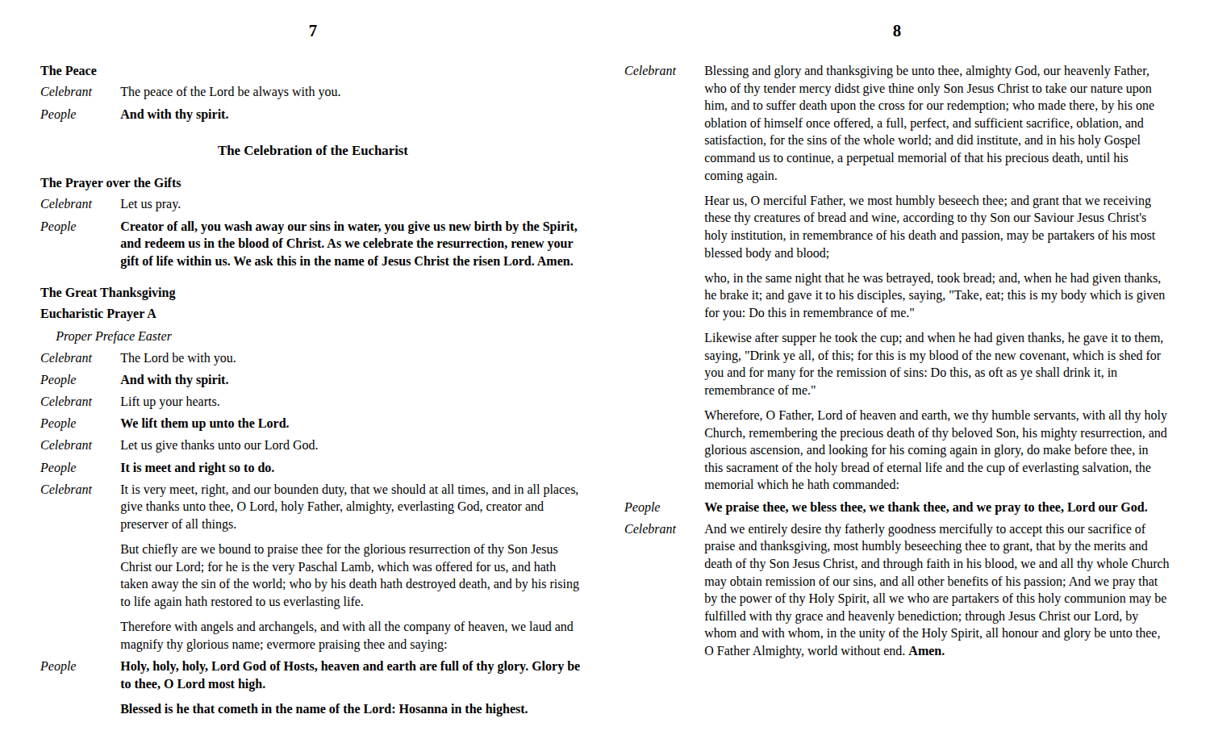7
The Peace
Celebrant
The peace of the Lord be always with you.
People
And with thy spirit.
The Celebration of the Eucharist
The Prayer over the Gifts
Celebrant
Let us pray.
People
Creator of all, you wash away our sins in water, you give us new birth by the Spirit, and redeem us in the blood of Christ. As we celebrate the resurrection, renew your gift of life within us. We ask this in the name of Jesus Christ the risen Lord. Amen.
The Great Thanksgiving
Eucharistic Prayer A
Proper Preface Easter
Celebrant
The Lord be with you.
People
And with thy spirit.
Celebrant
Lift up your hearts.
People
We lift them up unto the Lord.
Celebrant
Let us give thanks unto our Lord God.
People
It is meet and right so to do.
Celebrant
It is very meet, right, and our bounden duty, that we should at all times, and in all places, give thanks unto thee, O Lord, holy Father, almighty, everlasting God, creator and preserver of all things.
But chiefly are we bound to praise thee for the glorious resurrection of thy Son Jesus Christ our Lord; for he is the very Paschal Lamb, which was offered for us, and hath taken away the sin of the world; who by his death hath destroyed death, and by his rising to life again hath restored to us everlasting life.
Therefore with angels and archangels, and with all the company of heaven, we laud and magnify thy glorious name; evermore praising thee and saying:
People
Holy, holy, holy, Lord God of Hosts, heaven and earth are full of thy glory. Glory be to thee, O Lord most high.
Blessed is he that cometh in the name of the Lord: Hosanna in the highest.
8
Celebrant
Blessing and glory and thanksgiving be unto thee, almighty God, our heavenly Father, who of thy tender mercy didst give thine only Son Jesus Christ to take our nature upon him, and to suffer death upon the cross for our redemption; who made there, by his one oblation of himself once offered, a full, perfect, and sufficient sacrifice, oblation, and satisfaction, for the sins of the whole world; and did institute, and in his holy Gospel command us to continue, a perpetual memorial of that his precious death, until his coming again.
Hear us, O merciful Father, we most humbly beseech thee; and grant that we receiving these thy creatures of bread and wine, according to thy Son our Saviour Jesus Christ's holy institution, in remembrance of his death and passion, may be partakers of his most blessed body and blood;
who, in the same night that he was betrayed, took bread; and, when he had given thanks, he brake it; and gave it to his disciples, saying, "Take, eat; this is my body which is given for you: Do this in remembrance of me."
Likewise after supper he took the cup; and when he had given thanks, he gave it to them, saying, "Drink ye all, of this; for this is my blood of the new covenant, which is shed for you and for many for the remission of sins: Do this, as oft as ye shall drink it, in remembrance of me."
Wherefore, O Father, Lord of heaven and earth, we thy humble servants, with all thy holy Church, remembering the precious death of thy beloved Son, his mighty resurrection, and glorious ascension, and looking for his coming again in glory, do make before thee, in this sacrament of the holy bread of eternal life and the cup of everlasting salvation, the memorial which he hath commanded:
People
We praise thee, we bless thee, we thank thee, and we pray to thee, Lord our God.
Celebrant
And we entirely desire thy fatherly goodness mercifully to accept this our sacrifice of praise and thanksgiving, most humbly beseeching thee to grant, that by the merits and death of thy Son Jesus Christ, and through faith in his blood, we and all thy whole Church may obtain remission of our sins, and all other benefits of his passion; And we pray that by the power of thy Holy Spirit, all we who are partakers of this holy communion may be fulfilled with thy grace and heavenly benediction; through Jesus Christ our Lord, by whom and with whom, in the unity of the Holy Spirit, all honour and glory be unto thee, O Father Almighty, world without end. Amen.